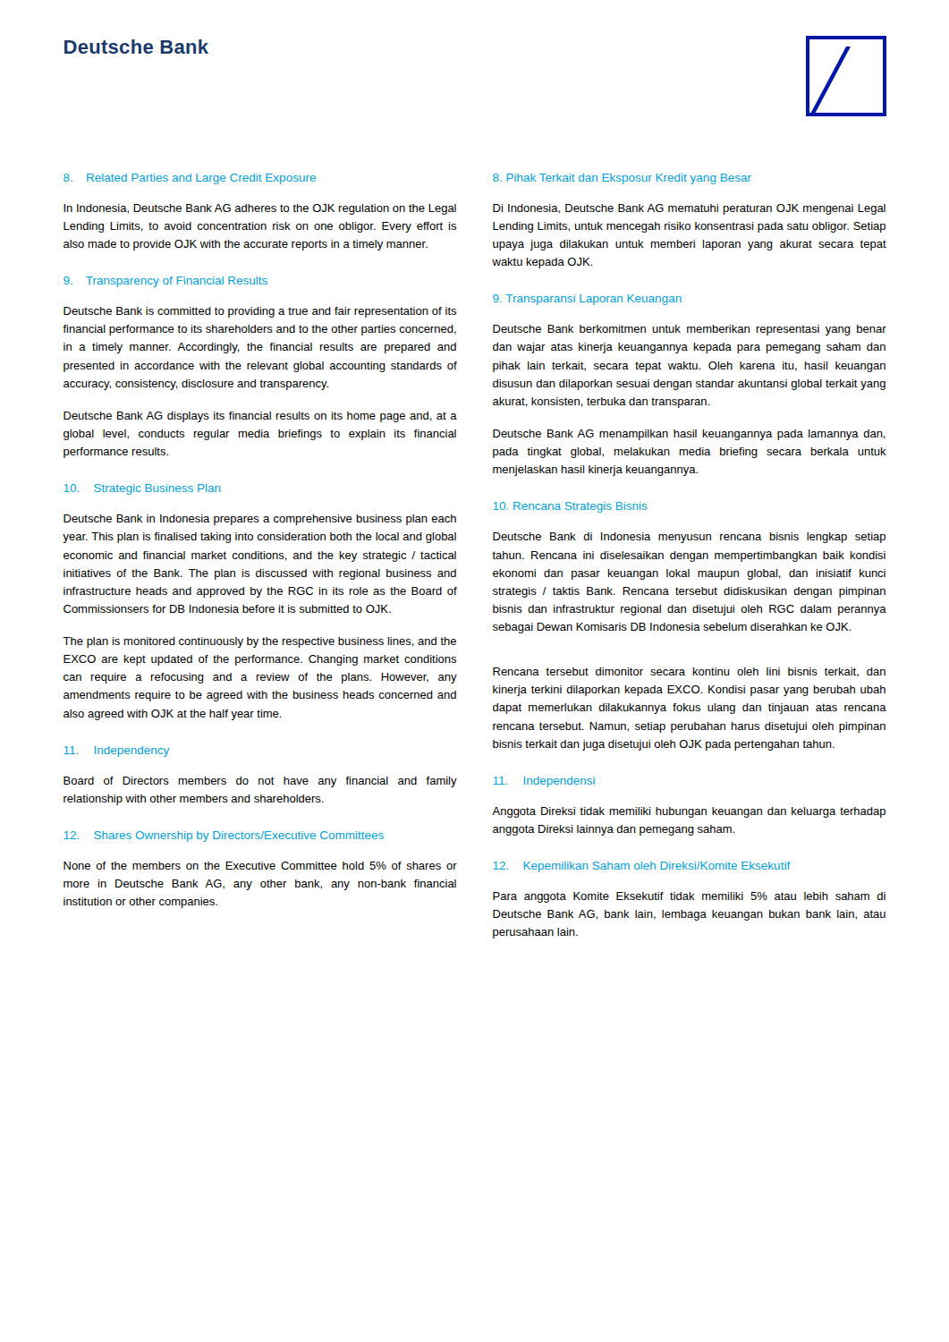Deutsche Bank
8. Related Parties and Large Credit Exposure
In Indonesia, Deutsche Bank AG adheres to the OJK regulation on the Legal Lending Limits, to avoid concentration risk on one obligor. Every effort is also made to provide OJK with the accurate reports in a timely manner.
9. Transparency of Financial Results
Deutsche Bank is committed to providing a true and fair representation of its financial performance to its shareholders and to the other parties concerned, in a timely manner. Accordingly, the financial results are prepared and presented in accordance with the relevant global accounting standards of accuracy, consistency, disclosure and transparency.
Deutsche Bank AG displays its financial results on its home page and, at a global level, conducts regular media briefings to explain its financial performance results.
10. Strategic Business Plan
Deutsche Bank in Indonesia prepares a comprehensive business plan each year. This plan is finalised taking into consideration both the local and global economic and financial market conditions, and the key strategic / tactical initiatives of the Bank. The plan is discussed with regional business and infrastructure heads and approved by the RGC in its role as the Board of Commissionsers for DB Indonesia before it is submitted to OJK.
The plan is monitored continuously by the respective business lines, and the EXCO are kept updated of the performance. Changing market conditions can require a refocusing and a review of the plans. However, any amendments require to be agreed with the business heads concerned and also agreed with OJK at the half year time.
11. Independency
Board of Directors members do not have any financial and family relationship with other members and shareholders.
12. Shares Ownership by Directors/Executive Committees
None of the members on the Executive Committee hold 5% of shares or more in Deutsche Bank AG, any other bank, any non-bank financial institution or other companies.
8. Pihak Terkait dan Eksposur Kredit yang Besar
Di Indonesia, Deutsche Bank AG mematuhi peraturan OJK mengenai Legal Lending Limits, untuk mencegah risiko konsentrasi pada satu obligor. Setiap upaya juga dilakukan untuk memberi laporan yang akurat secara tepat waktu kepada OJK.
9. Transparansi Laporan Keuangan
Deutsche Bank berkomitmen untuk memberikan representasi yang benar dan wajar atas kinerja keuangannya kepada para pemegang saham dan pihak lain terkait, secara tepat waktu. Oleh karena itu, hasil keuangan disusun dan dilaporkan sesuai dengan standar akuntansi global terkait yang akurat, konsisten, terbuka dan transparan.
Deutsche Bank AG menampilkan hasil keuangannya pada lamannya dan, pada tingkat global, melakukan media briefing secara berkala untuk menjelaskan hasil kinerja keuangannya.
10. Rencana Strategis Bisnis
Deutsche Bank di Indonesia menyusun rencana bisnis lengkap setiap tahun. Rencana ini diselesaikan dengan mempertimbangkan baik kondisi ekonomi dan pasar keuangan lokal maupun global, dan inisiatif kunci strategis / taktis Bank. Rencana tersebut didiskusikan dengan pimpinan bisnis dan infrastruktur regional dan disetujui oleh RGC dalam perannya sebagai Dewan Komisaris DB Indonesia sebelum diserahkan ke OJK.
Rencana tersebut dimonitor secara kontinu oleh lini bisnis terkait, dan kinerja terkini dilaporkan kepada EXCO. Kondisi pasar yang berubah ubah dapat memerlukan dilakukannya fokus ulang dan tinjauan atas rencana rencana tersebut. Namun, setiap perubahan harus disetujui oleh pimpinan bisnis terkait dan juga disetujui oleh OJK pada pertengahan tahun.
11. Independensi
Anggota Direksi tidak memiliki hubungan keuangan dan keluarga terhadap anggota Direksi lainnya dan pemegang saham.
12. Kepemilikan Saham oleh Direksi/Komite Eksekutif
Para anggota Komite Eksekutif tidak memiliki 5% atau lebih saham di Deutsche Bank AG, bank lain, lembaga keuangan bukan bank lain, atau perusahaan lain.